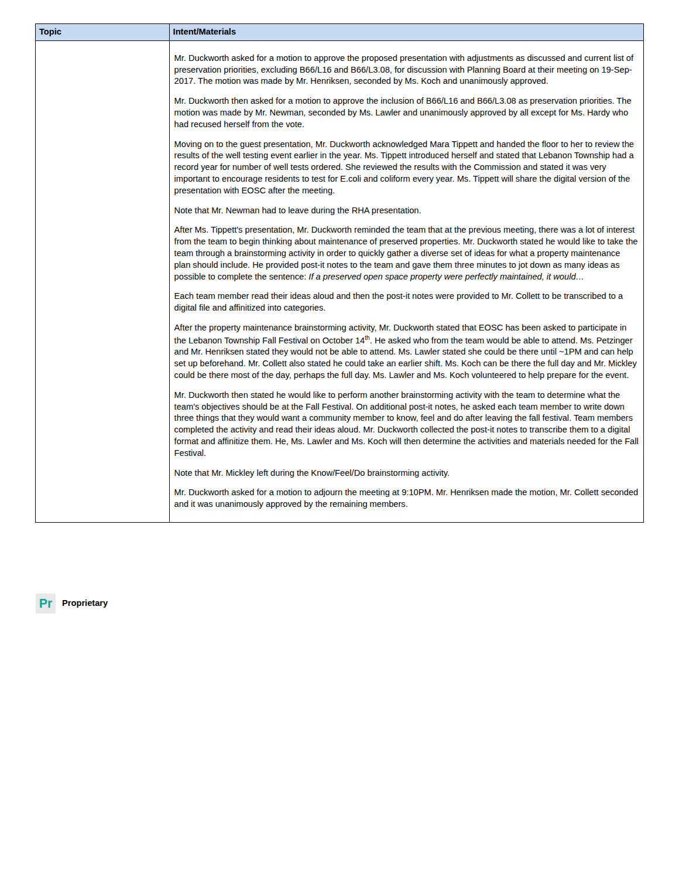| Topic | Intent/Materials |
| --- | --- |
| | Mr. Duckworth asked for a motion to approve the proposed presentation with adjustments as discussed and current list of preservation priorities, excluding B66/L16 and B66/L3.08, for discussion with Planning Board at their meeting on 19-Sep-2017. The motion was made by Mr. Henriksen, seconded by Ms. Koch and unanimously approved. Mr. Duckworth then asked for a motion to approve the inclusion of B66/L16 and B66/L3.08 as preservation priorities. The motion was made by Mr. Newman, seconded by Ms. Lawler and unanimously approved by all except for Ms. Hardy who had recused herself from the vote. Moving on to the guest presentation, Mr. Duckworth acknowledged Mara Tippett and handed the floor to her to review the results of the well testing event earlier in the year. Ms. Tippett introduced herself and stated that Lebanon Township had a record year for number of well tests ordered. She reviewed the results with the Commission and stated it was very important to encourage residents to test for E.coli and coliform every year. Ms. Tippett will share the digital version of the presentation with EOSC after the meeting. Note that Mr. Newman had to leave during the RHA presentation. After Ms. Tippett's presentation, Mr. Duckworth reminded the team that at the previous meeting, there was a lot of interest from the team to begin thinking about maintenance of preserved properties. Mr. Duckworth stated he would like to take the team through a brainstorming activity in order to quickly gather a diverse set of ideas for what a property maintenance plan should include. He provided post-it notes to the team and gave them three minutes to jot down as many ideas as possible to complete the sentence: If a preserved open space property were perfectly maintained, it would… Each team member read their ideas aloud and then the post-it notes were provided to Mr. Collett to be transcribed to a digital file and affinitized into categories. After the property maintenance brainstorming activity, Mr. Duckworth stated that EOSC has been asked to participate in the Lebanon Township Fall Festival on October 14 th . He asked who from the team would be able to attend. Ms. Petzinger and Mr. Henriksen stated they would not be able to attend. Ms. Lawler stated she could be there until ~1PM and can help set up beforehand. Mr. Collett also stated he could take an earlier shift. Ms. Koch can be there the full day and Mr. Mickley could be there most of the day, perhaps the full day. Ms. Lawler and Ms. Koch volunteered to help prepare for the event. Mr. Duckworth then stated he would like to perform another brainstorming activity with the team to determine what the team's objectives should be at the Fall Festival. On additional post-it notes, he asked each team member to write down three things that they would want a community member to know, feel and do after leaving the fall festival. Team members completed the activity and read their ideas aloud. Mr. Duckworth collected the post-it notes to transcribe them to a digital format and affinitize them. He, Ms. Lawler and Ms. Koch will then determine the activities and materials needed for the Fall Festival. Note that Mr. Mickley left during the Know/Feel/Do brainstorming activity. Mr. Duckworth asked for a motion to adjourn the meeting at 9:10PM. Mr. Henriksen made the motion, Mr. Collett seconded and it was unanimously approved by the remaining members. |
Pr Proprietary